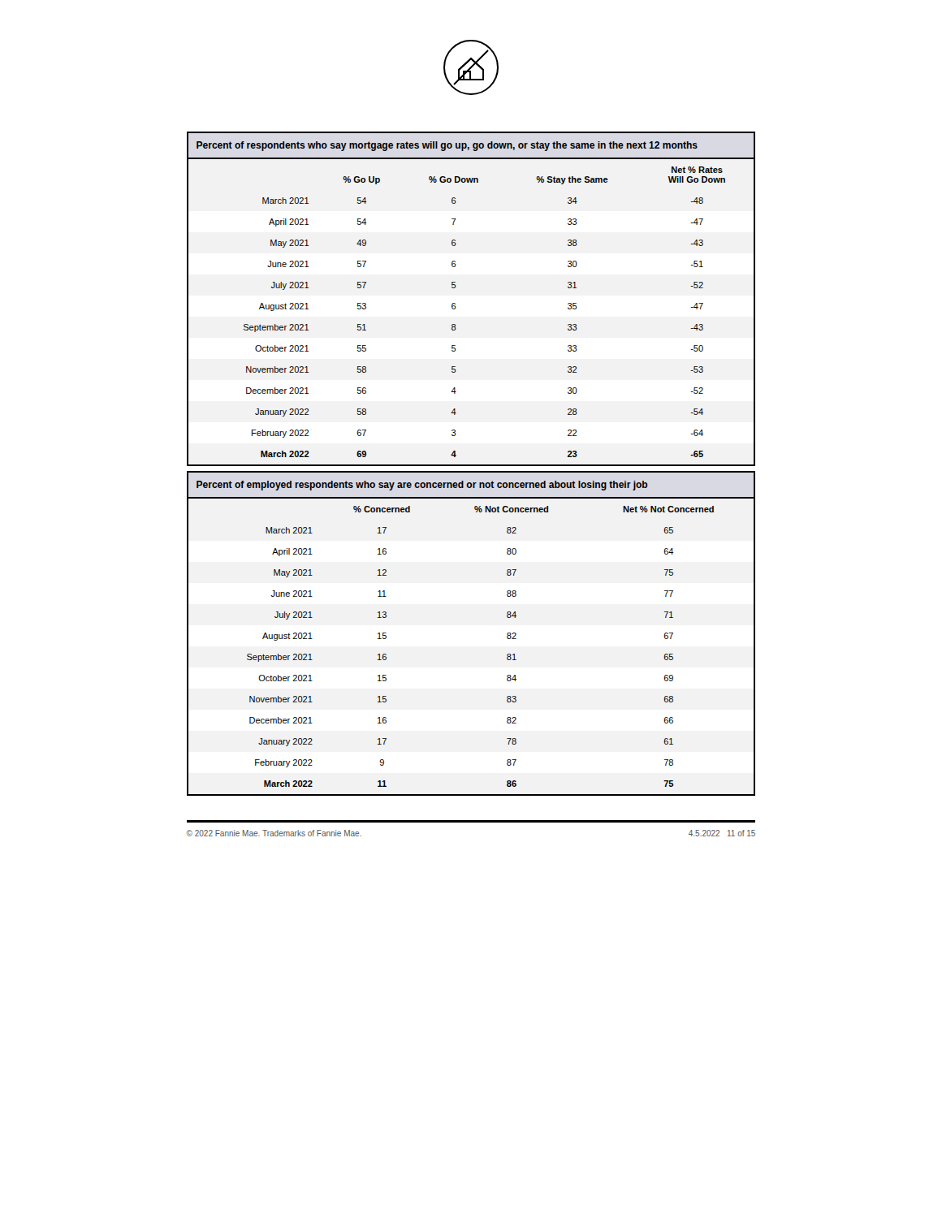Percent of respondents who say mortgage rates will go up, go down, or stay the same in the next 12 months
| | % Go Up | % Go Down | % Stay the Same | Net % Rates Will Go Down |
| --- | --- | --- | --- | --- |
| March 2021 | 54 | 6 | 34 | -48 |
| April 2021 | 54 | 7 | 33 | -47 |
| May 2021 | 49 | 6 | 38 | -43 |
| June 2021 | 57 | 6 | 30 | -51 |
| July 2021 | 57 | 5 | 31 | -52 |
| August 2021 | 53 | 6 | 35 | -47 |
| September 2021 | 51 | 8 | 33 | -43 |
| October 2021 | 55 | 5 | 33 | -50 |
| November 2021 | 58 | 5 | 32 | -53 |
| December 2021 | 56 | 4 | 30 | -52 |
| January 2022 | 58 | 4 | 28 | -54 |
| February 2022 | 67 | 3 | 22 | -64 |
| March 2022 | 69 | 4 | 23 | -65 |
Percent of employed respondents who say are concerned or not concerned about losing their job
| | % Concerned | % Not Concerned | Net % Not Concerned |
| --- | --- | --- | --- |
| March 2021 | 17 | 82 | 65 |
| April 2021 | 16 | 80 | 64 |
| May 2021 | 12 | 87 | 75 |
| June 2021 | 11 | 88 | 77 |
| July 2021 | 13 | 84 | 71 |
| August 2021 | 15 | 82 | 67 |
| September 2021 | 16 | 81 | 65 |
| October 2021 | 15 | 84 | 69 |
| November 2021 | 15 | 83 | 68 |
| December 2021 | 16 | 82 | 66 |
| January 2022 | 17 | 78 | 61 |
| February 2022 | 9 | 87 | 78 |
| March 2022 | 11 | 86 | 75 |
© 2022 Fannie Mae. Trademarks of Fannie Mae. 4.5.2022 11 of 15